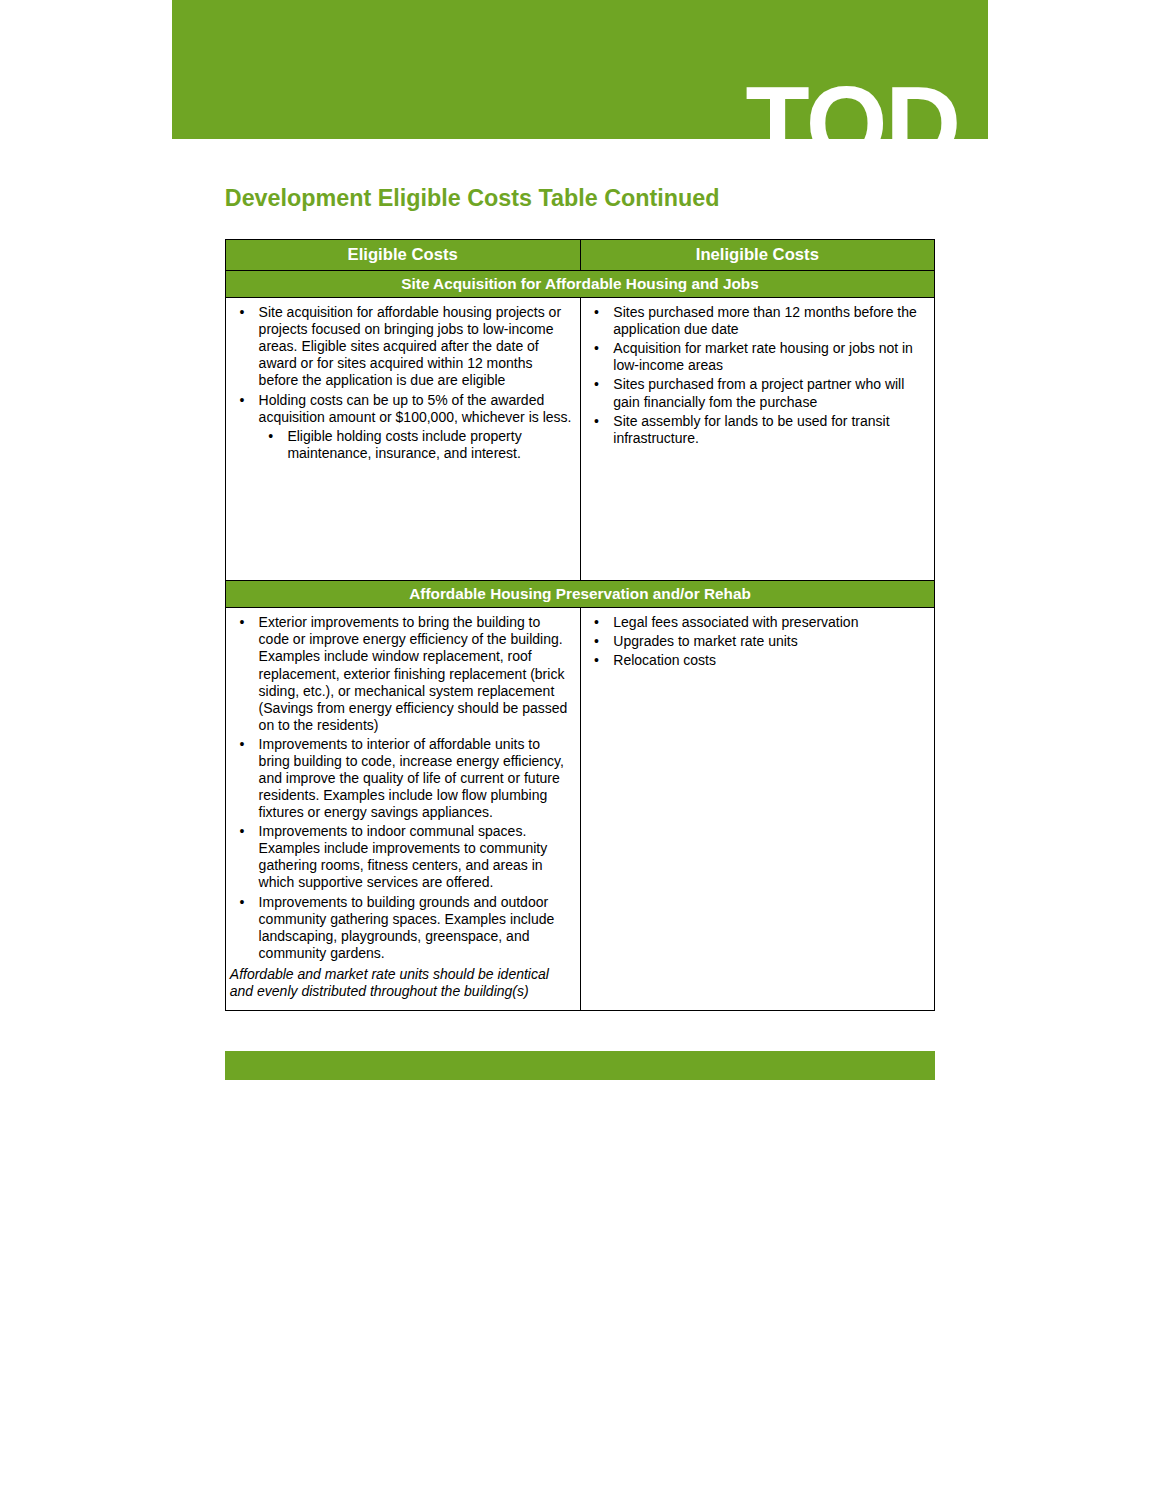TOD
Development Eligible Costs Table Continued
| Eligible Costs | Ineligible Costs |
| --- | --- |
| Site Acquisition for Affordable Housing and Jobs |
| Site acquisition for affordable housing projects or projects focused on bringing jobs to low-income areas. Eligible sites acquired after the date of award or for sites acquired within 12 months before the application is due are eligible Holding costs can be up to 5% of the awarded acquisition amount or $100,000, whichever is less. Eligible holding costs include property maintenance, insurance, and interest. | Sites purchased more than 12 months before the application due date Acquisition for market rate housing or jobs not in low-income areas Sites purchased from a project partner who will gain financially fom the purchase Site assembly for lands to be used for transit infrastructure. |
| Affordable Housing Preservation and/or Rehab |
| Exterior improvements to bring the building to code or improve energy efficiency of the building. Examples include window replacement, roof replacement, exterior finishing replacement (brick siding, etc.), or mechanical system replacement (Savings from energy efficiency should be passed on to the residents) Improvements to interior of affordable units to bring building to code, increase energy efficiency, and improve the quality of life of current or future residents. Examples include low flow plumbing fixtures or energy savings appliances. Improvements to indoor communal spaces. Examples include improvements to community gathering rooms, fitness centers, and areas in which supportive services are offered. Improvements to building grounds and outdoor community gathering spaces. Examples include landscaping, playgrounds, greenspace, and community gardens. Affordable and market rate units should be identical and evenly distributed throughout the building(s) | Legal fees associated with preservation Upgrades to market rate units Relocation costs |